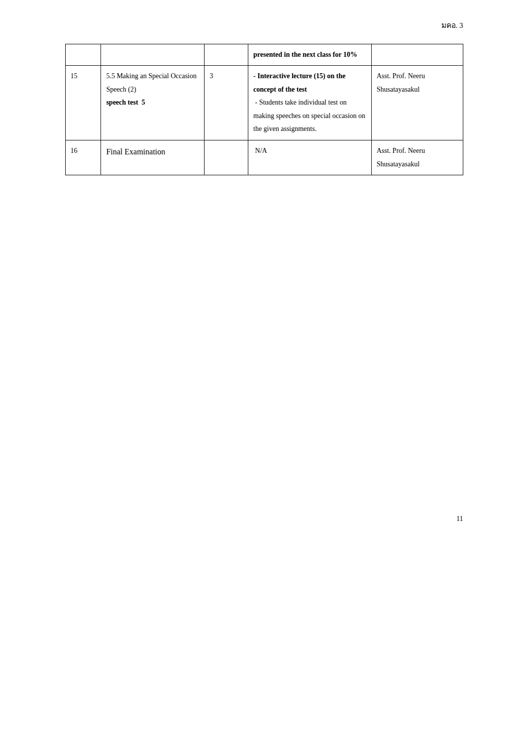มคอ. 3
| | | | presented in the next class for 10% | |
| 15 | 5.5 Making an Special Occasion Speech (2) speech test 5 | 3 | - Interactive lecture (15) on the concept of the test - Students take individual test on making speeches on special occasion on the given assignments. | Asst. Prof. Neeru Shusatayasakul |
| 16 | Final Examination | | N/A | Asst. Prof. Neeru Shusatayasakul |
11